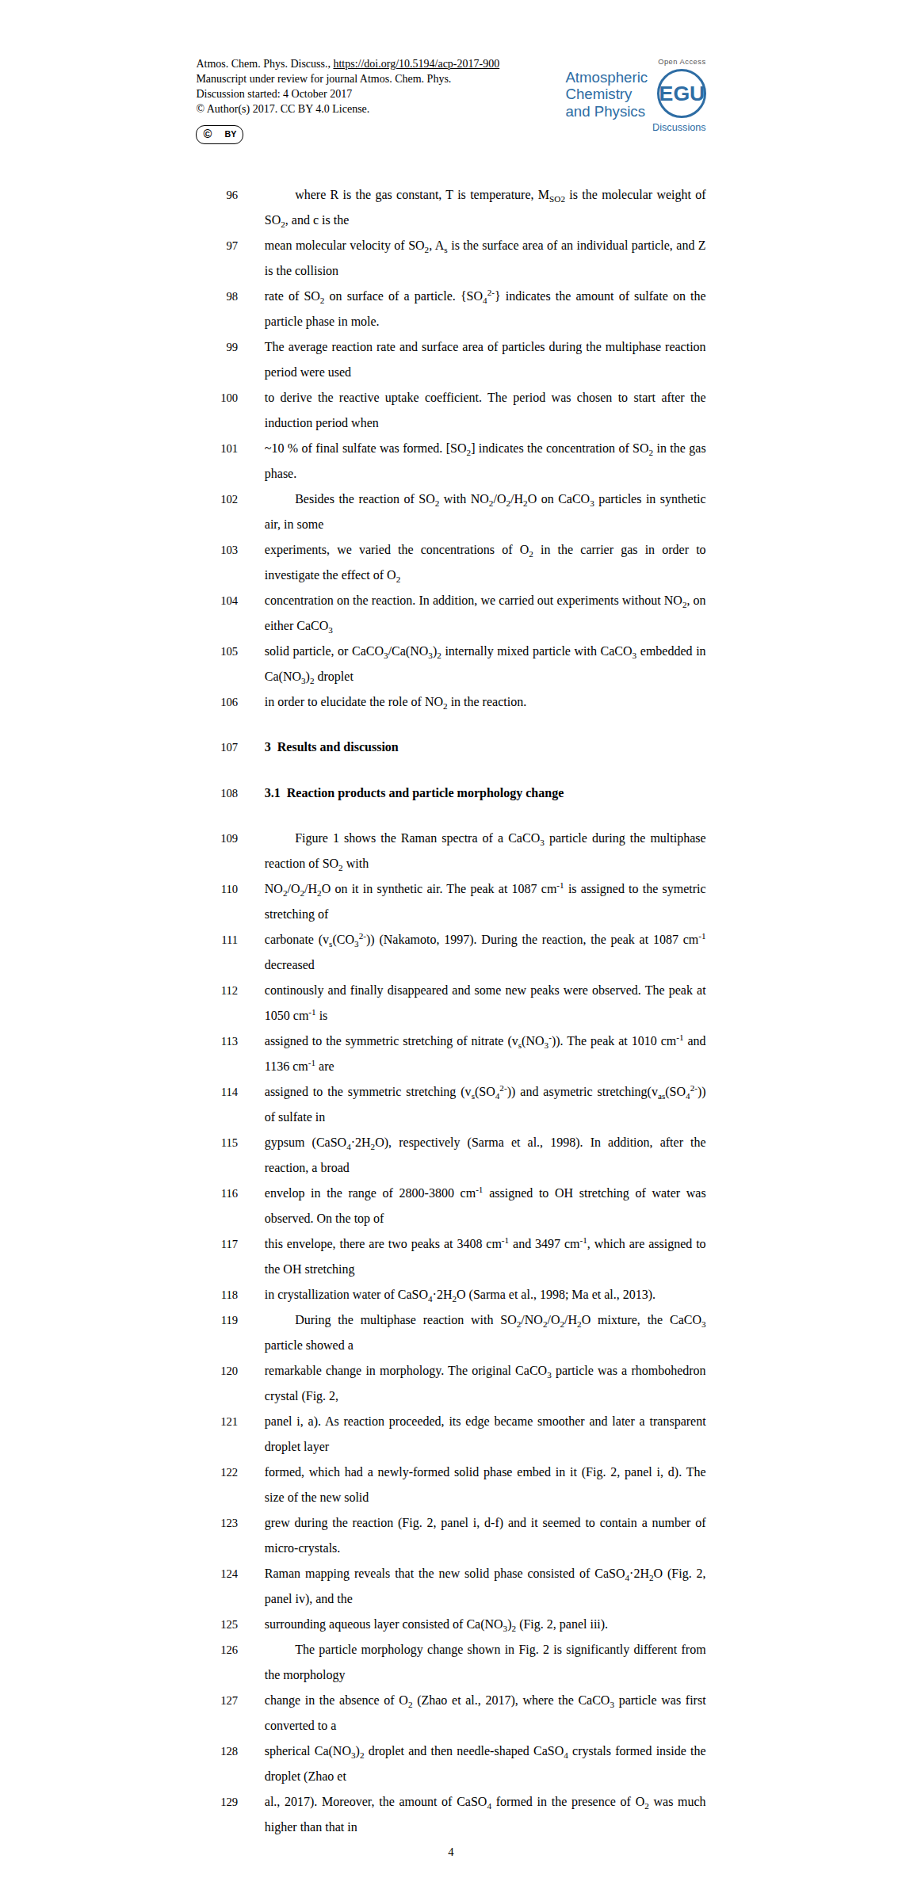Atmos. Chem. Phys. Discuss., https://doi.org/10.5194/acp-2017-900
Manuscript under review for journal Atmos. Chem. Phys.
Discussion started: 4 October 2017
© Author(s) 2017. CC BY 4.0 License.
© BY
Open Access
Atmospheric Chemistry and Physics
EGU
Discussions
96
where R is the gas constant, T is temperature, MSO2 is the molecular weight of SO2, and c is the
97
mean molecular velocity of SO2, As is the surface area of an individual particle, and Z is the collision
98
rate of SO2 on surface of a particle. {SO42-} indicates the amount of sulfate on the particle phase in mole.
99
The average reaction rate and surface area of particles during the multiphase reaction period were used
100
to derive the reactive uptake coefficient. The period was chosen to start after the induction period when
101
~10 % of final sulfate was formed. [SO2] indicates the concentration of SO2 in the gas phase.
102
Besides the reaction of SO2 with NO2/O2/H2O on CaCO3 particles in synthetic air, in some
103
experiments, we varied the concentrations of O2 in the carrier gas in order to investigate the effect of O2
104
concentration on the reaction. In addition, we carried out experiments without NO2, on either CaCO3
105
solid particle, or CaCO3/Ca(NO3)2 internally mixed particle with CaCO3 embedded in Ca(NO3)2 droplet
106
in order to elucidate the role of NO2 in the reaction.
107
3 Results and discussion
108
3.1 Reaction products and particle morphology change
109
Figure 1 shows the Raman spectra of a CaCO3 particle during the multiphase reaction of SO2 with
110
NO2/O2/H2O on it in synthetic air. The peak at 1087 cm-1 is assigned to the symetric stretching of
111
carbonate (vs(CO32-)) (Nakamoto, 1997). During the reaction, the peak at 1087 cm-1 decreased
112
continously and finally disappeared and some new peaks were observed. The peak at 1050 cm-1 is
113
assigned to the symmetric stretching of nitrate (vs(NO3-)). The peak at 1010 cm-1 and 1136 cm-1 are
114
assigned to the symmetric stretching (vs(SO42-)) and asymetric stretching(vas(SO42-)) of sulfate in
115
gypsum (CaSO4·2H2O), respectively (Sarma et al., 1998). In addition, after the reaction, a broad
116
envelop in the range of 2800-3800 cm-1 assigned to OH stretching of water was observed. On the top of
117
this envelope, there are two peaks at 3408 cm-1 and 3497 cm-1, which are assigned to the OH stretching
118
in crystallization water of CaSO4·2H2O (Sarma et al., 1998; Ma et al., 2013).
119
During the multiphase reaction with SO2/NO2/O2/H2O mixture, the CaCO3 particle showed a
120
remarkable change in morphology. The original CaCO3 particle was a rhombohedron crystal (Fig. 2,
121
panel i, a). As reaction proceeded, its edge became smoother and later a transparent droplet layer
122
formed, which had a newly-formed solid phase embed in it (Fig. 2, panel i, d). The size of the new solid
123
grew during the reaction (Fig. 2, panel i, d-f) and it seemed to contain a number of micro-crystals.
124
Raman mapping reveals that the new solid phase consisted of CaSO4·2H2O (Fig. 2, panel iv), and the
125
surrounding aqueous layer consisted of Ca(NO3)2 (Fig. 2, panel iii).
126
The particle morphology change shown in Fig. 2 is significantly different from the morphology
127
change in the absence of O2 (Zhao et al., 2017), where the CaCO3 particle was first converted to a
128
spherical Ca(NO3)2 droplet and then needle-shaped CaSO4 crystals formed inside the droplet (Zhao et
129
al., 2017). Moreover, the amount of CaSO4 formed in the presence of O2 was much higher than that in
4